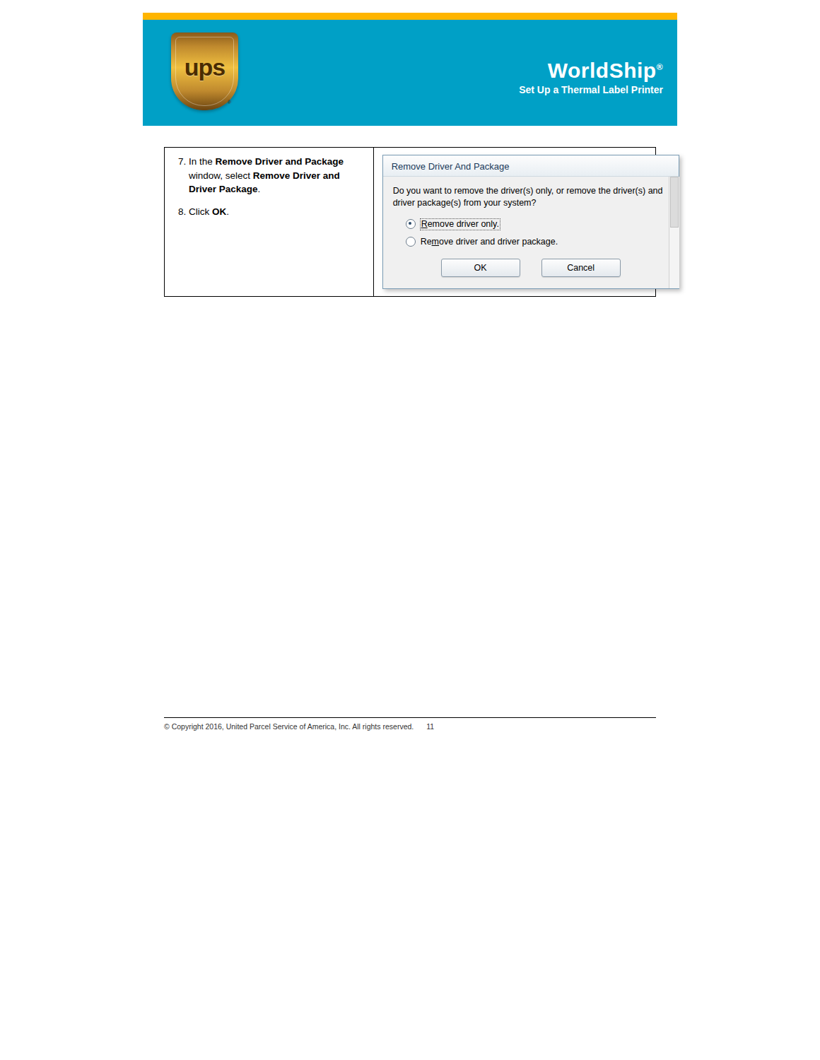ups
®
WorldShip®
Set Up a Thermal Label Printer
| In the Remove Driver and Package window, select Remove Driver and Driver Package . Click OK . | Remove Driver And Package Do you want to remove the driver(s) only, or remove the driver(s) and driver package(s) from your system? R emove driver only. Re m ove driver and driver package. OK Cancel |
© Copyright 2016, United Parcel Service of America, Inc. All rights reserved.11